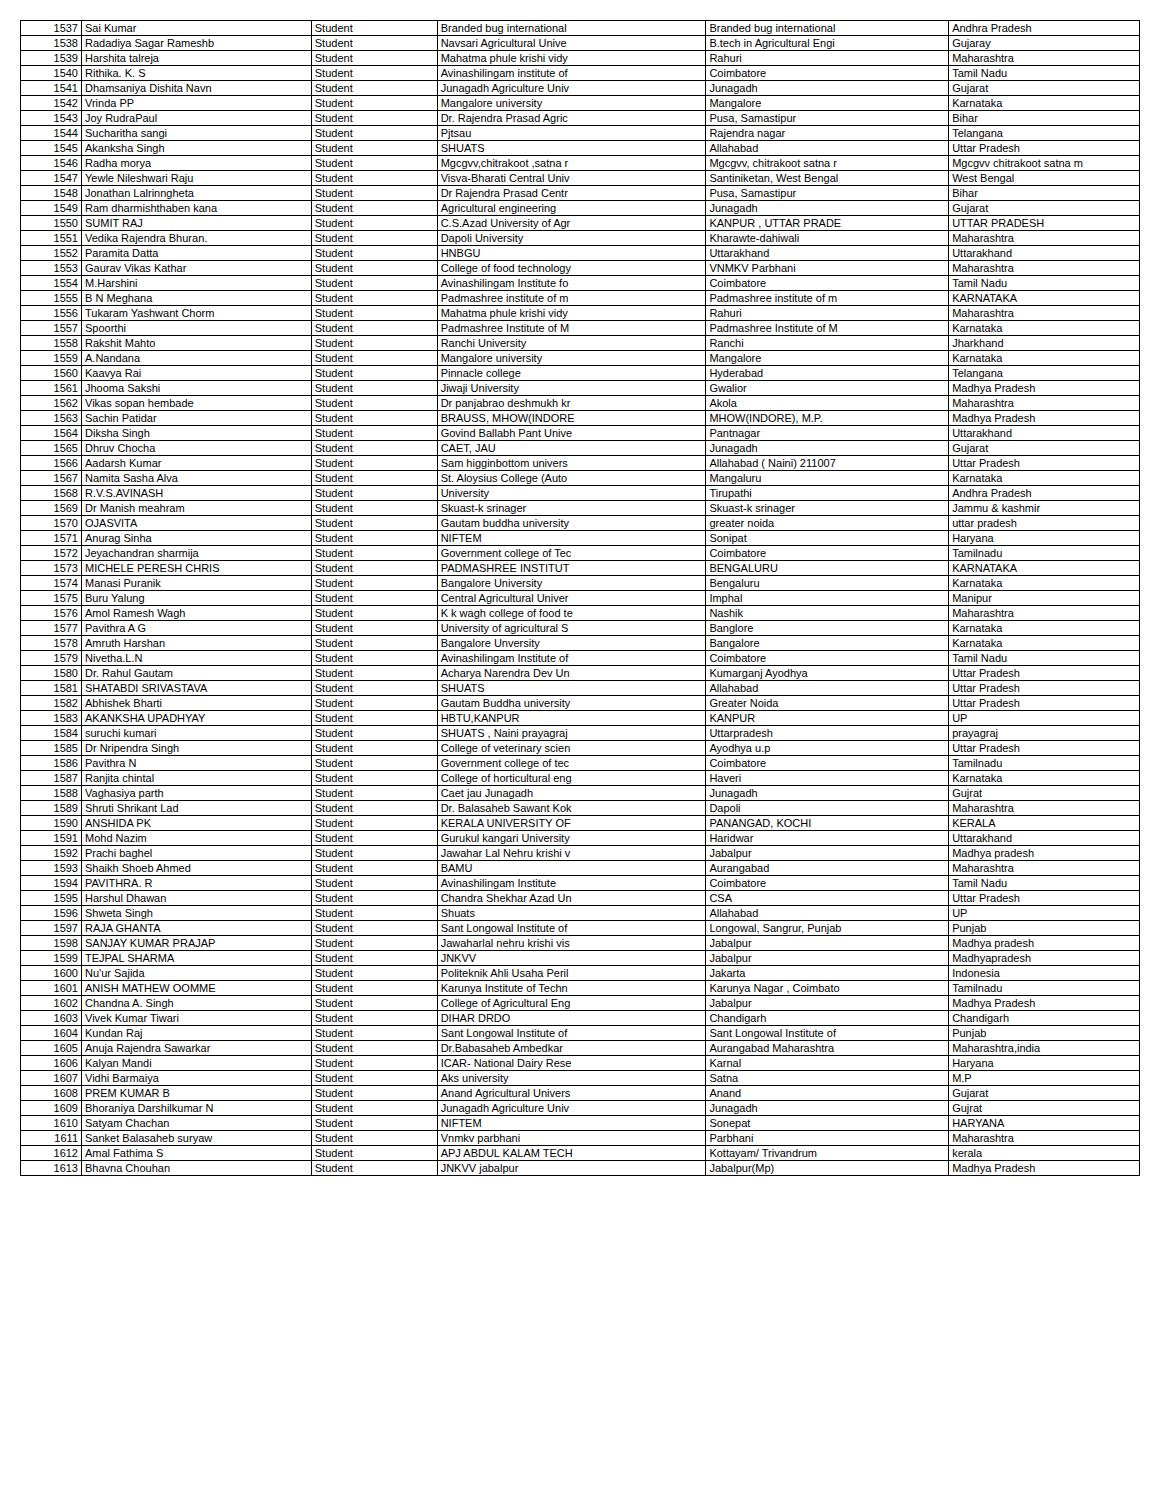| 1537 | Sai Kumar | Student | Branded bug international | Branded bug international | Andhra Pradesh |
| 1538 | Radadiya Sagar Rameshb | Student | Navsari Agricultural Unive | B.tech in Agricultural Engi | Gujaray |
| 1539 | Harshita talreja | Student | Mahatma phule krishi vidy | Rahuri | Maharashtra |
| 1540 | Rithika. K. S | Student | Avinashilingam institute of | Coimbatore | Tamil Nadu |
| 1541 | Dhamsaniya Dishita Navn | Student | Junagadh Agriculture Univ | Junagadh | Gujarat |
| 1542 | Vrinda PP | Student | Mangalore university | Mangalore | Karnataka |
| 1543 | Joy RudraPaul | Student | Dr. Rajendra Prasad Agric | Pusa, Samastipur | Bihar |
| 1544 | Sucharitha sangi | Student | Pjtsau | Rajendra nagar | Telangana |
| 1545 | Akanksha Singh | Student | SHUATS | Allahabad | Uttar Pradesh |
| 1546 | Radha morya | Student | Mgcgvv,chitrakoot ,satna r | Mgcgvv, chitrakoot satna r | Mgcgvv chitrakoot satna m |
| 1547 | Yewle Nileshwari Raju | Student | Visva-Bharati Central Univ | Santiniketan, West Bengal | West Bengal |
| 1548 | Jonathan Lalrinngheta | Student | Dr Rajendra Prasad Centr | Pusa, Samastipur | Bihar |
| 1549 | Ram dharmishthaben kana | Student | Agricultural engineering | Junagadh | Gujarat |
| 1550 | SUMIT RAJ | Student | C.S.Azad University of Agr | KANPUR , UTTAR PRADE | UTTAR PRADESH |
| 1551 | Vedika Rajendra Bhuran. | Student | Dapoli University | Kharawte-dahiwali | Maharashtra |
| 1552 | Paramita Datta | Student | HNBGU | Uttarakhand | Uttarakhand |
| 1553 | Gaurav Vikas Kathar | Student | College of food technology | VNMKV Parbhani | Maharashtra |
| 1554 | M.Harshini | Student | Avinashilingam Institute fo | Coimbatore | Tamil Nadu |
| 1555 | B N Meghana | Student | Padmashree institute of m | Padmashree institute of m | KARNATAKA |
| 1556 | Tukaram Yashwant Chorm | Student | Mahatma phule krishi vidy | Rahuri | Maharashtra |
| 1557 | Spoorthi | Student | Padmashree Institute of M | Padmashree Institute of M | Karnataka |
| 1558 | Rakshit Mahto | Student | Ranchi University | Ranchi | Jharkhand |
| 1559 | A.Nandana | Student | Mangalore university | Mangalore | Karnataka |
| 1560 | Kaavya Rai | Student | Pinnacle college | Hyderabad | Telangana |
| 1561 | Jhooma Sakshi | Student | Jiwaji University | Gwalior | Madhya Pradesh |
| 1562 | Vikas sopan hembade | Student | Dr panjabrao deshmukh kr | Akola | Maharashtra |
| 1563 | Sachin Patidar | Student | BRAUSS, MHOW(INDORE | MHOW(INDORE), M.P. | Madhya Pradesh |
| 1564 | Diksha Singh | Student | Govind Ballabh Pant Unive | Pantnagar | Uttarakhand |
| 1565 | Dhruv Chocha | Student | CAET, JAU | Junagadh | Gujarat |
| 1566 | Aadarsh Kumar | Student | Sam higginbottom univers | Allahabad ( Naini) 211007 | Uttar Pradesh |
| 1567 | Namita Sasha Alva | Student | St. Aloysius College (Auto | Mangaluru | Karnataka |
| 1568 | R.V.S.AVINASH | Student | University | Tirupathi | Andhra Pradesh |
| 1569 | Dr Manish meahram | Student | Skuast-k srinager | Skuast-k srinager | Jammu & kashmir |
| 1570 | OJASVITA | Student | Gautam buddha university | greater noida | uttar pradesh |
| 1571 | Anurag Sinha | Student | NIFTEM | Sonipat | Haryana |
| 1572 | Jeyachandran sharmija | Student | Government college of Tec | Coimbatore | Tamilnadu |
| 1573 | MICHELE PERESH CHRIS | Student | PADMASHREE INSTITUT | BENGALURU | KARNATAKA |
| 1574 | Manasi Puranik | Student | Bangalore University | Bengaluru | Karnataka |
| 1575 | Buru Yalung | Student | Central Agricultural Univer | Imphal | Manipur |
| 1576 | Amol Ramesh Wagh | Student | K k wagh college of food te | Nashik | Maharashtra |
| 1577 | Pavithra A G | Student | University of agricultural S | Banglore | Karnataka |
| 1578 | Amruth Harshan | Student | Bangalore Unversity | Bangalore | Karnataka |
| 1579 | Nivetha.L.N | Student | Avinashilingam Institute of | Coimbatore | Tamil Nadu |
| 1580 | Dr. Rahul Gautam | Student | Acharya Narendra Dev Un | Kumarganj Ayodhya | Uttar Pradesh |
| 1581 | SHATABDI SRIVASTAVA | Student | SHUATS | Allahabad | Uttar Pradesh |
| 1582 | Abhishek Bharti | Student | Gautam Buddha university | Greater Noida | Uttar Pradesh |
| 1583 | AKANKSHA UPADHYAY | Student | HBTU,KANPUR | KANPUR | UP |
| 1584 | suruchi kumari | Student | SHUATS , Naini prayagraj | Uttarpradesh | prayagraj |
| 1585 | Dr Nripendra Singh | Student | College of veterinary scien | Ayodhya u.p | Uttar Pradesh |
| 1586 | Pavithra N | Student | Government college of tec | Coimbatore | Tamilnadu |
| 1587 | Ranjita chintal | Student | College of horticultural eng | Haveri | Karnataka |
| 1588 | Vaghasiya parth | Student | Caet jau Junagadh | Junagadh | Gujrat |
| 1589 | Shruti Shrikant Lad | Student | Dr. Balasaheb Sawant Kok | Dapoli | Maharashtra |
| 1590 | ANSHIDA PK | Student | KERALA UNIVERSITY OF | PANANGAD, KOCHI | KERALA |
| 1591 | Mohd Nazim | Student | Gurukul kangari University | Haridwar | Uttarakhand |
| 1592 | Prachi baghel | Student | Jawahar Lal Nehru krishi v | Jabalpur | Madhya pradesh |
| 1593 | Shaikh Shoeb Ahmed | Student | BAMU | Aurangabad | Maharashtra |
| 1594 | PAVITHRA. R | Student | Avinashilingam Institute | Coimbatore | Tamil Nadu |
| 1595 | Harshul Dhawan | Student | Chandra Shekhar Azad Un | CSA | Uttar Pradesh |
| 1596 | Shweta Singh | Student | Shuats | Allahabad | UP |
| 1597 | RAJA GHANTA | Student | Sant Longowal Institute of | Longowal, Sangrur, Punjab | Punjab |
| 1598 | SANJAY KUMAR PRAJAP | Student | Jawaharlal nehru krishi vis | Jabalpur | Madhya pradesh |
| 1599 | TEJPAL SHARMA | Student | JNKVV | Jabalpur | Madhyapradesh |
| 1600 | Nu'ur Sajida | Student | Politeknik Ahli Usaha Peril | Jakarta | Indonesia |
| 1601 | ANISH MATHEW OOMME | Student | Karunya Institute of Techn | Karunya Nagar , Coimbato | Tamilnadu |
| 1602 | Chandna A. Singh | Student | College of Agricultural Eng | Jabalpur | Madhya Pradesh |
| 1603 | Vivek Kumar Tiwari | Student | DIHAR DRDO | Chandigarh | Chandigarh |
| 1604 | Kundan Raj | Student | Sant Longowal Institute of | Sant Longowal Institute of | Punjab |
| 1605 | Anuja Rajendra Sawarkar | Student | Dr.Babasaheb Ambedkar | Aurangabad Maharashtra | Maharashtra,india |
| 1606 | Kalyan Mandi | Student | ICAR- National Dairy Rese | Karnal | Haryana |
| 1607 | Vidhi Barmaiya | Student | Aks university | Satna | M.P |
| 1608 | PREM KUMAR B | Student | Anand Agricultural Univers | Anand | Gujarat |
| 1609 | Bhoraniya Darshilkumar N | Student | Junagadh Agriculture Univ | Junagadh | Gujrat |
| 1610 | Satyam Chachan | Student | NIFTEM | Sonepat | HARYANA |
| 1611 | Sanket Balasaheb suryaw | Student | Vnmkv parbhani | Parbhani | Maharashtra |
| 1612 | Amal Fathima S | Student | APJ ABDUL KALAM TECH | Kottayam/ Trivandrum | kerala |
| 1613 | Bhavna Chouhan | Student | JNKVV jabalpur | Jabalpur(Mp) | Madhya Pradesh |